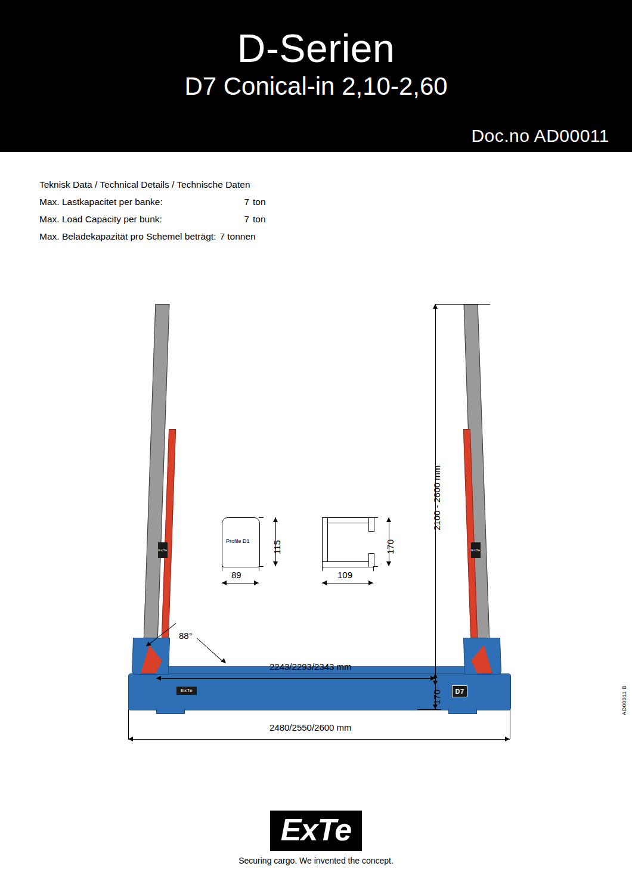D-Serien
D7 Conical-in 2,10-2,60
Doc.no AD00011
Teknisk Data / Technical Details / Technische Daten Max. Lastkapacitet per banke: 7 ton Max. Load Capacity per bunk: 7 ton Max. Beladekapazität pro Schemel beträgt: 7 tonnen
ExTe
ExTe
ExTe
D7
Profile D1
115
89
170
109
2100 - 2600 mm
2243/2293/2343 mm
170
2480/2550/2600 mm
88°
AD00011 B
ExTe
Securing cargo. We invented the concept.